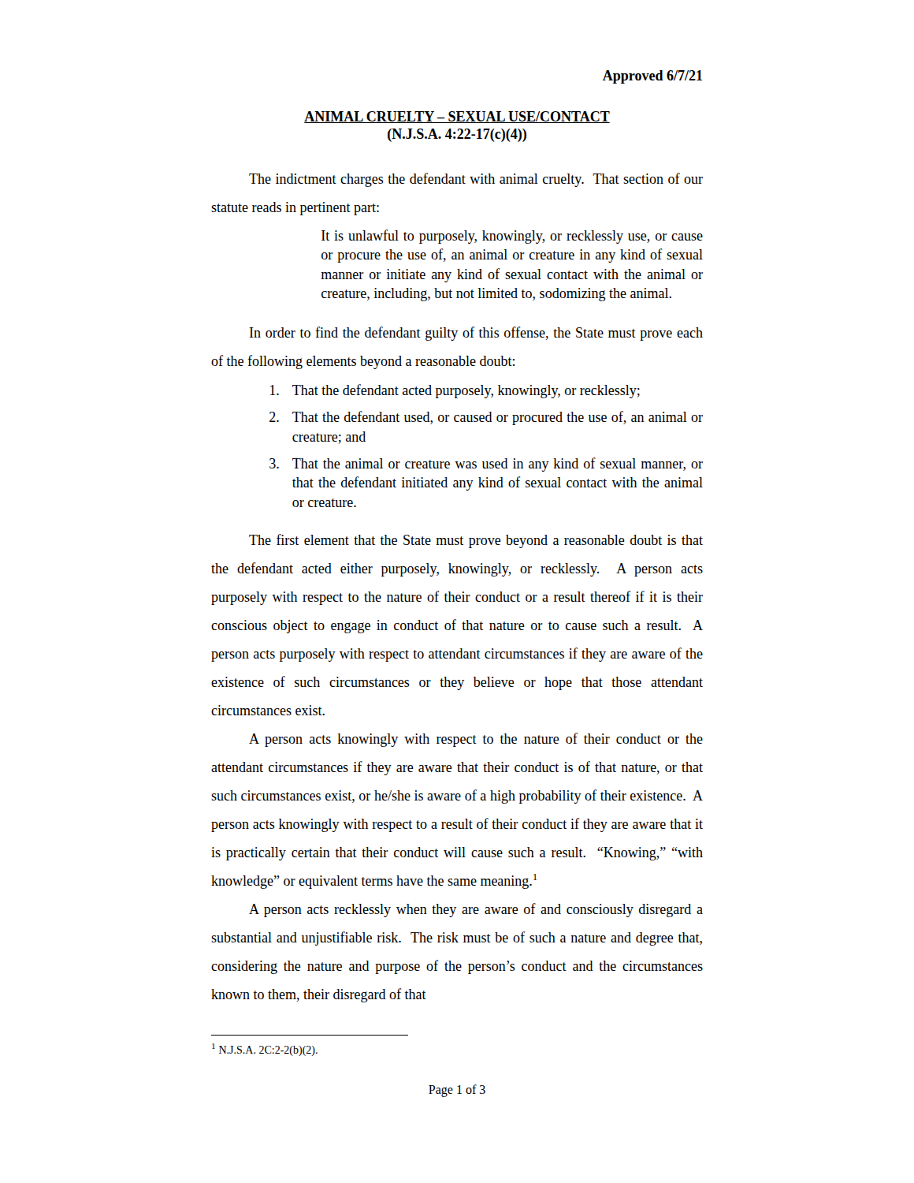Approved 6/7/21
Animal Cruelty – Sexual Use/Contact
(N.J.S.A. 4:22-17(c)(4))
The indictment charges the defendant with animal cruelty. That section of our statute reads in pertinent part:
It is unlawful to purposely, knowingly, or recklessly use, or cause or procure the use of, an animal or creature in any kind of sexual manner or initiate any kind of sexual contact with the animal or creature, including, but not limited to, sodomizing the animal.
In order to find the defendant guilty of this offense, the State must prove each of the following elements beyond a reasonable doubt:
That the defendant acted purposely, knowingly, or recklessly;
That the defendant used, or caused or procured the use of, an animal or creature; and
That the animal or creature was used in any kind of sexual manner, or that the defendant initiated any kind of sexual contact with the animal or creature.
The first element that the State must prove beyond a reasonable doubt is that the defendant acted either purposely, knowingly, or recklessly. A person acts purposely with respect to the nature of their conduct or a result thereof if it is their conscious object to engage in conduct of that nature or to cause such a result. A person acts purposely with respect to attendant circumstances if they are aware of the existence of such circumstances or they believe or hope that those attendant circumstances exist.
A person acts knowingly with respect to the nature of their conduct or the attendant circumstances if they are aware that their conduct is of that nature, or that such circumstances exist, or he/she is aware of a high probability of their existence. A person acts knowingly with respect to a result of their conduct if they are aware that it is practically certain that their conduct will cause such a result. “Knowing,” “with knowledge” or equivalent terms have the same meaning.1
A person acts recklessly when they are aware of and consciously disregard a substantial and unjustifiable risk. The risk must be of such a nature and degree that, considering the nature and purpose of the person’s conduct and the circumstances known to them, their disregard of that
1 N.J.S.A. 2C:2-2(b)(2).
Page 1 of 3